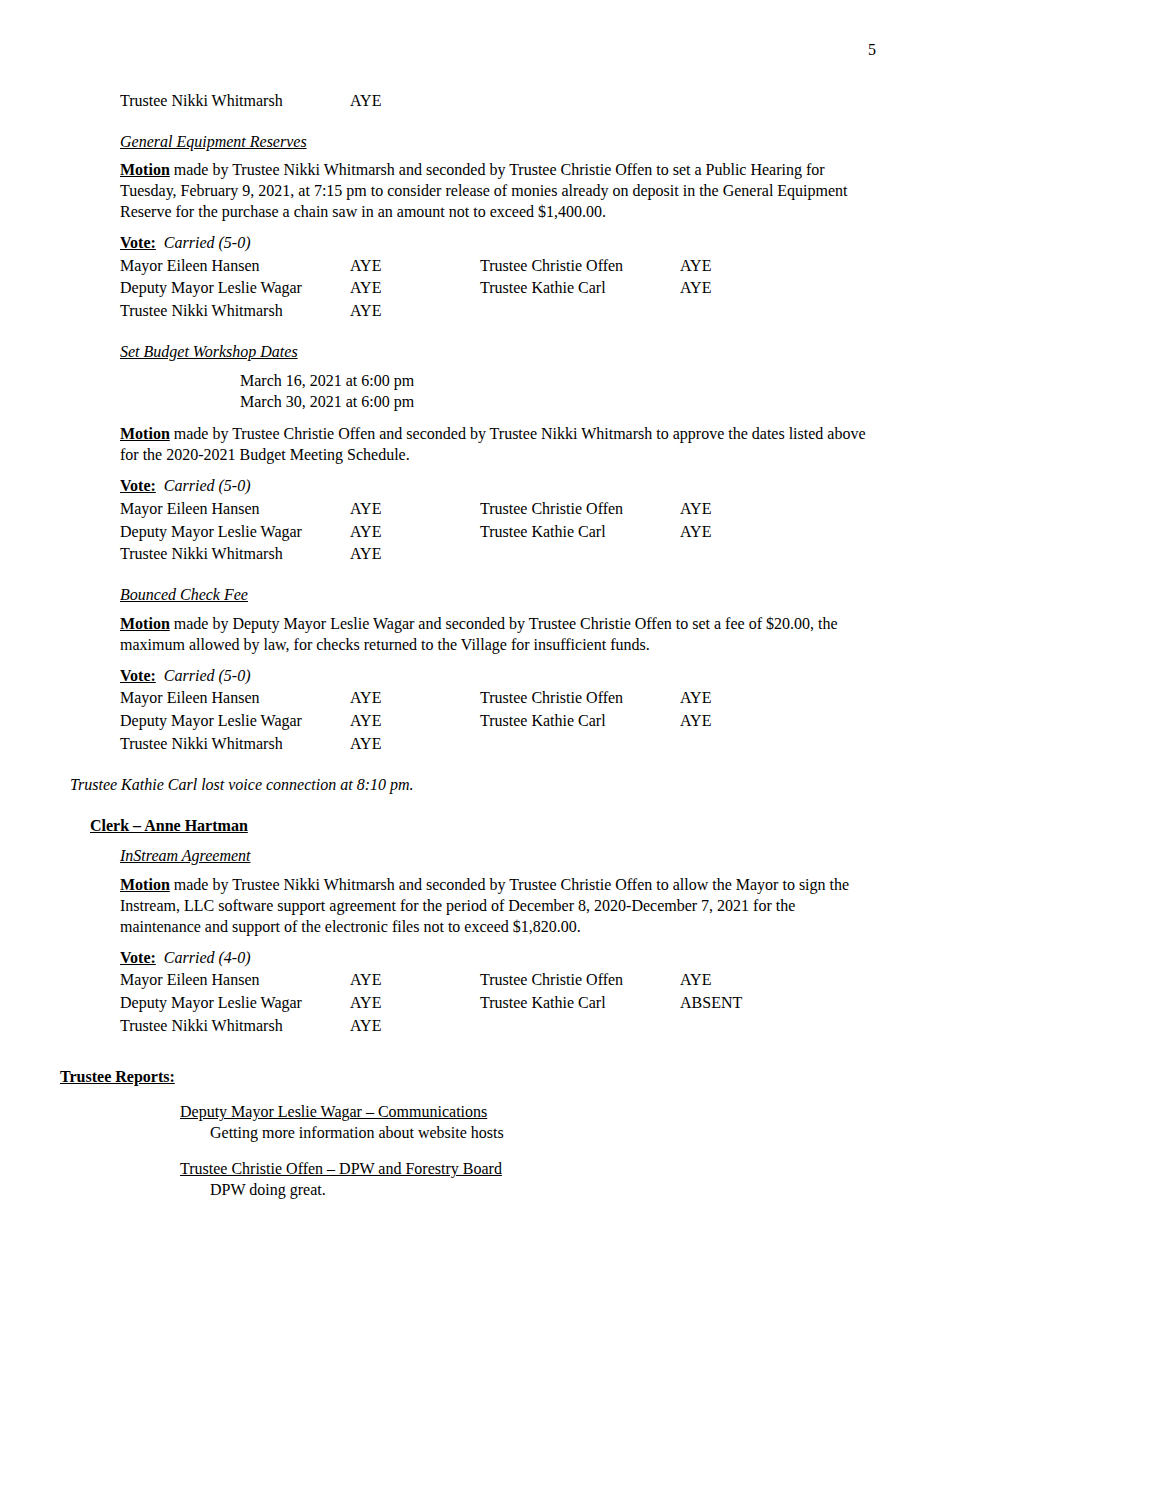5
Trustee Nikki Whitmarsh AYE
General Equipment Reserves
Motion made by Trustee Nikki Whitmarsh and seconded by Trustee Christie Offen to set a Public Hearing for Tuesday, February 9, 2021, at 7:15 pm to consider release of monies already on deposit in the General Equipment Reserve for the purchase a chain saw in an amount not to exceed $1,400.00.
Vote: Carried (5-0)
Mayor Eileen Hansen AYE Trustee Christie Offen AYE
Deputy Mayor Leslie Wagar AYE Trustee Kathie Carl AYE
Trustee Nikki Whitmarsh AYE
Set Budget Workshop Dates
March 16, 2021 at 6:00 pm
March 30, 2021 at 6:00 pm
Motion made by Trustee Christie Offen and seconded by Trustee Nikki Whitmarsh to approve the dates listed above for the 2020-2021 Budget Meeting Schedule.
Vote: Carried (5-0)
Mayor Eileen Hansen AYE Trustee Christie Offen AYE
Deputy Mayor Leslie Wagar AYE Trustee Kathie Carl AYE
Trustee Nikki Whitmarsh AYE
Bounced Check Fee
Motion made by Deputy Mayor Leslie Wagar and seconded by Trustee Christie Offen to set a fee of $20.00, the maximum allowed by law, for checks returned to the Village for insufficient funds.
Vote: Carried (5-0)
Mayor Eileen Hansen AYE Trustee Christie Offen AYE
Deputy Mayor Leslie Wagar AYE Trustee Kathie Carl AYE
Trustee Nikki Whitmarsh AYE
Trustee Kathie Carl lost voice connection at 8:10 pm.
Clerk – Anne Hartman
InStream Agreement
Motion made by Trustee Nikki Whitmarsh and seconded by Trustee Christie Offen to allow the Mayor to sign the Instream, LLC software support agreement for the period of December 8, 2020-December 7, 2021 for the maintenance and support of the electronic files not to exceed $1,820.00.
Vote: Carried (4-0)
Mayor Eileen Hansen AYE Trustee Christie Offen AYE
Deputy Mayor Leslie Wagar AYE Trustee Kathie Carl ABSENT
Trustee Nikki Whitmarsh AYE
Trustee Reports:
Deputy Mayor Leslie Wagar – Communications
Getting more information about website hosts
Trustee Christie Offen – DPW and Forestry Board
DPW doing great.